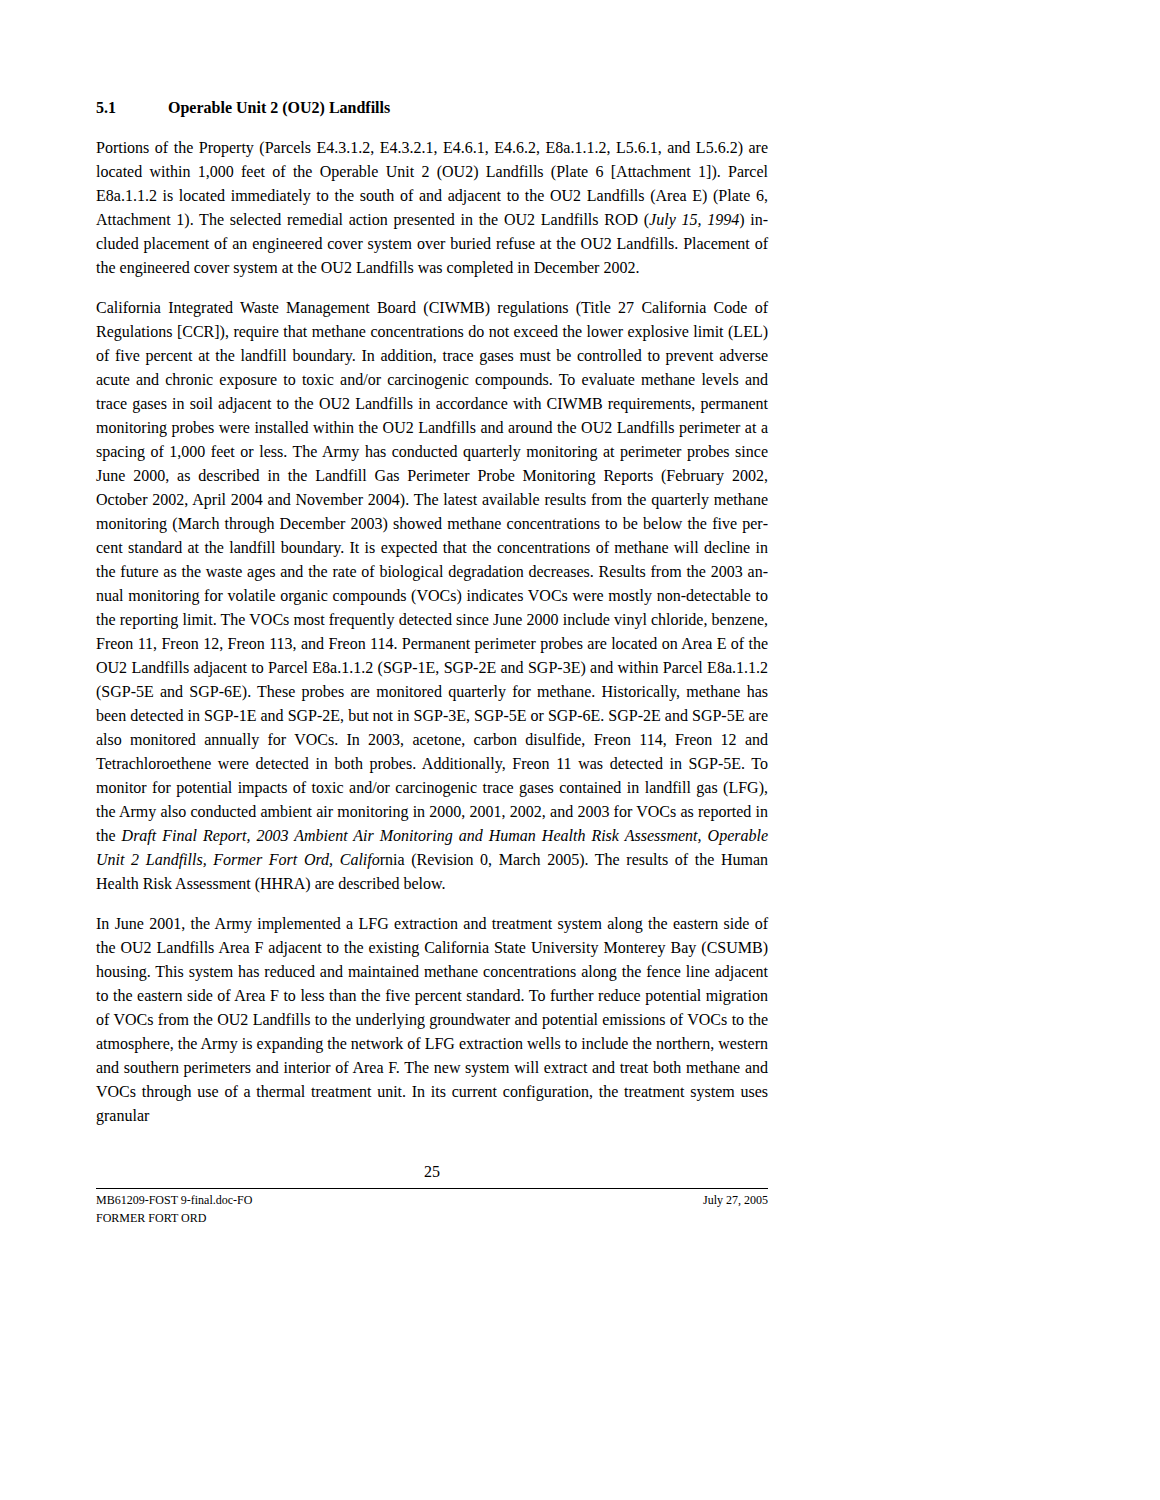5.1 Operable Unit 2 (OU2) Landfills
Portions of the Property (Parcels E4.3.1.2, E4.3.2.1, E4.6.1, E4.6.2, E8a.1.1.2, L5.6.1, and L5.6.2) are located within 1,000 feet of the Operable Unit 2 (OU2) Landfills (Plate 6 [Attachment 1]). Parcel E8a.1.1.2 is located immediately to the south of and adjacent to the OU2 Landfills (Area E) (Plate 6, Attachment 1). The selected remedial action presented in the OU2 Landfills ROD (July 15, 1994) included placement of an engineered cover system over buried refuse at the OU2 Landfills. Placement of the engineered cover system at the OU2 Landfills was completed in December 2002.
California Integrated Waste Management Board (CIWMB) regulations (Title 27 California Code of Regulations [CCR]), require that methane concentrations do not exceed the lower explosive limit (LEL) of five percent at the landfill boundary. In addition, trace gases must be controlled to prevent adverse acute and chronic exposure to toxic and/or carcinogenic compounds. To evaluate methane levels and trace gases in soil adjacent to the OU2 Landfills in accordance with CIWMB requirements, permanent monitoring probes were installed within the OU2 Landfills and around the OU2 Landfills perimeter at a spacing of 1,000 feet or less. The Army has conducted quarterly monitoring at perimeter probes since June 2000, as described in the Landfill Gas Perimeter Probe Monitoring Reports (February 2002, October 2002, April 2004 and November 2004). The latest available results from the quarterly methane monitoring (March through December 2003) showed methane concentrations to be below the five percent standard at the landfill boundary. It is expected that the concentrations of methane will decline in the future as the waste ages and the rate of biological degradation decreases. Results from the 2003 annual monitoring for volatile organic compounds (VOCs) indicates VOCs were mostly non-detectable to the reporting limit. The VOCs most frequently detected since June 2000 include vinyl chloride, benzene, Freon 11, Freon 12, Freon 113, and Freon 114. Permanent perimeter probes are located on Area E of the OU2 Landfills adjacent to Parcel E8a.1.1.2 (SGP-1E, SGP-2E and SGP-3E) and within Parcel E8a.1.1.2 (SGP-5E and SGP-6E). These probes are monitored quarterly for methane. Historically, methane has been detected in SGP-1E and SGP-2E, but not in SGP-3E, SGP-5E or SGP-6E. SGP-2E and SGP-5E are also monitored annually for VOCs. In 2003, acetone, carbon disulfide, Freon 114, Freon 12 and Tetrachloroethene were detected in both probes. Additionally, Freon 11 was detected in SGP-5E. To monitor for potential impacts of toxic and/or carcinogenic trace gases contained in landfill gas (LFG), the Army also conducted ambient air monitoring in 2000, 2001, 2002, and 2003 for VOCs as reported in the Draft Final Report, 2003 Ambient Air Monitoring and Human Health Risk Assessment, Operable Unit 2 Landfills, Former Fort Ord, California (Revision 0, March 2005). The results of the Human Health Risk Assessment (HHRA) are described below.
In June 2001, the Army implemented a LFG extraction and treatment system along the eastern side of the OU2 Landfills Area F adjacent to the existing California State University Monterey Bay (CSUMB) housing. This system has reduced and maintained methane concentrations along the fence line adjacent to the eastern side of Area F to less than the five percent standard. To further reduce potential migration of VOCs from the OU2 Landfills to the underlying groundwater and potential emissions of VOCs to the atmosphere, the Army is expanding the network of LFG extraction wells to include the northern, western and southern perimeters and interior of Area F. The new system will extract and treat both methane and VOCs through use of a thermal treatment unit. In its current configuration, the treatment system uses granular
25
MB61209-FOST 9-final.doc-FO
FORMER FORT ORD
July 27, 2005